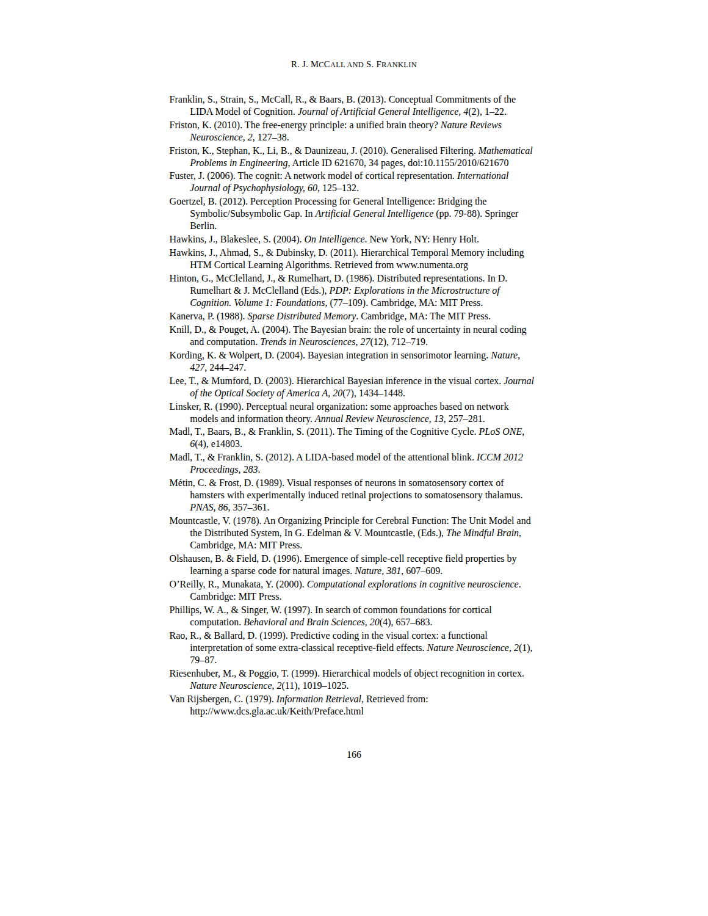R. J. MCCALL AND S. FRANKLIN
Franklin, S., Strain, S., McCall, R., & Baars, B. (2013). Conceptual Commitments of the LIDA Model of Cognition. Journal of Artificial General Intelligence, 4(2), 1–22.
Friston, K. (2010). The free-energy principle: a unified brain theory? Nature Reviews Neuroscience, 2, 127–38.
Friston, K., Stephan, K., Li, B., & Daunizeau, J. (2010). Generalised Filtering. Mathematical Problems in Engineering, Article ID 621670, 34 pages, doi:10.1155/2010/621670
Fuster, J. (2006). The cognit: A network model of cortical representation. International Journal of Psychophysiology, 60, 125–132.
Goertzel, B. (2012). Perception Processing for General Intelligence: Bridging the Symbolic/Subsymbolic Gap. In Artificial General Intelligence (pp. 79-88). Springer Berlin.
Hawkins, J., Blakeslee, S. (2004). On Intelligence. New York, NY: Henry Holt.
Hawkins, J., Ahmad, S., & Dubinsky, D. (2011). Hierarchical Temporal Memory including HTM Cortical Learning Algorithms. Retrieved from www.numenta.org
Hinton, G., McClelland, J., & Rumelhart, D. (1986). Distributed representations. In D. Rumelhart & J. McClelland (Eds.), PDP: Explorations in the Microstructure of Cognition. Volume 1: Foundations, (77–109). Cambridge, MA: MIT Press.
Kanerva, P. (1988). Sparse Distributed Memory. Cambridge, MA: The MIT Press.
Knill, D., & Pouget, A. (2004). The Bayesian brain: the role of uncertainty in neural coding and computation. Trends in Neurosciences, 27(12), 712–719.
Kording, K. & Wolpert, D. (2004). Bayesian integration in sensorimotor learning. Nature, 427, 244–247.
Lee, T., & Mumford, D. (2003). Hierarchical Bayesian inference in the visual cortex. Journal of the Optical Society of America A, 20(7), 1434–1448.
Linsker, R. (1990). Perceptual neural organization: some approaches based on network models and information theory. Annual Review Neuroscience, 13, 257–281.
Madl, T., Baars, B., & Franklin, S. (2011). The Timing of the Cognitive Cycle. PLoS ONE, 6(4), e14803.
Madl, T., & Franklin, S. (2012). A LIDA-based model of the attentional blink. ICCM 2012 Proceedings, 283.
Métin, C. & Frost, D. (1989). Visual responses of neurons in somatosensory cortex of hamsters with experimentally induced retinal projections to somatosensory thalamus. PNAS, 86, 357–361.
Mountcastle, V. (1978). An Organizing Principle for Cerebral Function: The Unit Model and the Distributed System, In G. Edelman & V. Mountcastle, (Eds.), The Mindful Brain, Cambridge, MA: MIT Press.
Olshausen, B. & Field, D. (1996). Emergence of simple-cell receptive field properties by learning a sparse code for natural images. Nature, 381, 607–609.
O’Reilly, R., Munakata, Y. (2000). Computational explorations in cognitive neuroscience. Cambridge: MIT Press.
Phillips, W. A., & Singer, W. (1997). In search of common foundations for cortical computation. Behavioral and Brain Sciences, 20(4), 657–683.
Rao, R., & Ballard, D. (1999). Predictive coding in the visual cortex: a functional interpretation of some extra-classical receptive-field effects. Nature Neuroscience, 2(1), 79–87.
Riesenhuber, M., & Poggio, T. (1999). Hierarchical models of object recognition in cortex. Nature Neuroscience, 2(11), 1019–1025.
Van Rijsbergen, C. (1979). Information Retrieval, Retrieved from: http://www.dcs.gla.ac.uk/Keith/Preface.html
166